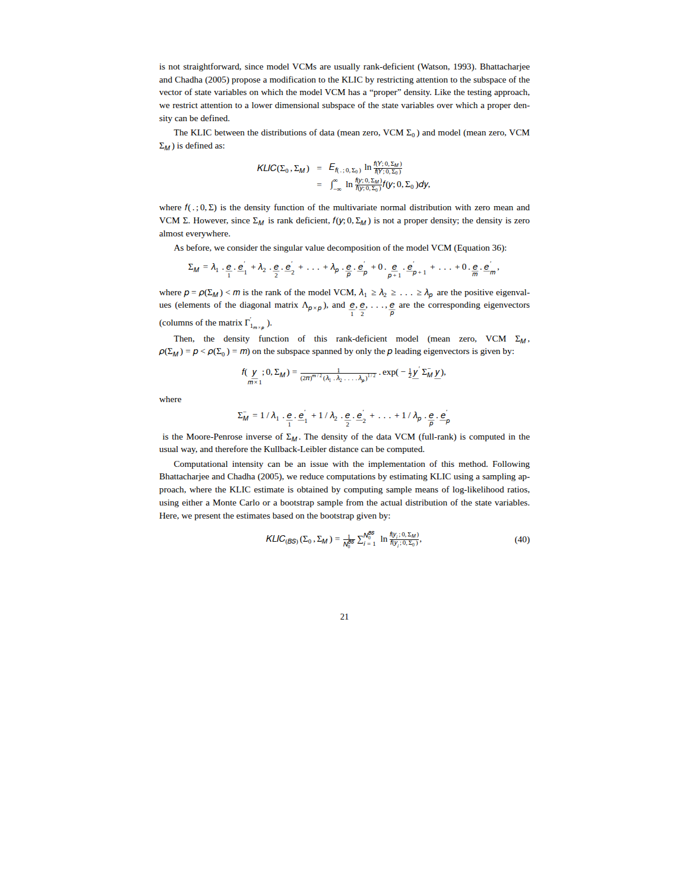is not straightforward, since model VCMs are usually rank-deficient (Watson, 1993). Bhattacharjee and Chadha (2005) propose a modification to the KLIC by restricting attention to the subspace of the vector of state variables on which the model VCM has a “proper” density. Like the testing approach, we restrict attention to a lower dimensional subspace of the state variables over which a proper density can be defined.
The KLIC between the distributions of data (mean zero, VCM Σ0) and model (mean zero, VCM ΣM) is defined as:
| K L I C ( Σ 0 , Σ M ) | = | E f ( . ; 0 , Σ 0 ) ln f ( Y ; 0 , Σ M ) f ( Y ; 0 , Σ 0 ) |
| | = | ∫ − ∞ ∞ ln f ( y ; 0 , Σ M ) f ( y ; 0 , Σ 0 ) f ( y ; 0 , Σ 0 ) d y , |
where f(.;0,Σ) is the density function of the multivariate normal distribution with zero mean and VCM Σ. However, since ΣM is rank deficient, f(y;0,ΣM) is not a proper density; the density is zero almost everywhere.
As before, we consider the singular value decomposition of the model VCM (Equation 36):
ΣM = λ1. e―1 . e―1′ + λ2. e―2 . e―2′ +...+ λp. e―p . e―p′ +0. e―p+1 . e―p+1′ +...+0. e―m . e―m′ ,
where p=ρ(ΣM)<m is the rank of the model VCM, λ1≥λ2≥...≥λp are the positive eigenvalues (elements of the diagonal matrix Λp×p), and e―1,e―2,...,e―p are the corresponding eigenvectors (columns of the matrix Γ1m×p′).
Then, the density function of this rank-deficient model (mean zero, VCM ΣM, ρ(ΣM)=p<ρ(Σ0)=m) on the subspace spanned by only the p leading eigenvectors is given by:
f ( y―m×1 ;0,ΣM ) = 1 (2π)m/2 (λ1.λ2....λp) 1/2 . exp ( − 12 y―′ ΣM− y― ) ,
where
ΣM− = 1/λ1. e―1. e―1′ + 1/λ2. e―2. e―2′ +...+ 1/λp. e―p. e―p′
is the Moore-Penrose inverse of ΣM. The density of the data VCM (full-rank) is computed in the usual way, and therefore the Kullback-Leibler distance can be computed.
Computational intensity can be an issue with the implementation of this method. Following Bhattacharjee and Chadha (2005), we reduce computations by estimating KLIC using a sampling approach, where the KLIC estimate is obtained by computing sample means of log-likelihood ratios, using either a Monte Carlo or a bootstrap sample from the actual distribution of the state variables. Here, we present the estimates based on the bootstrap given by:
KLIC(BS) (Σ0,ΣM) = 1 N0BS ∑ i=1 N0BS ln f(yi;0,ΣM) f(yi;0,Σ0) , (40)
21